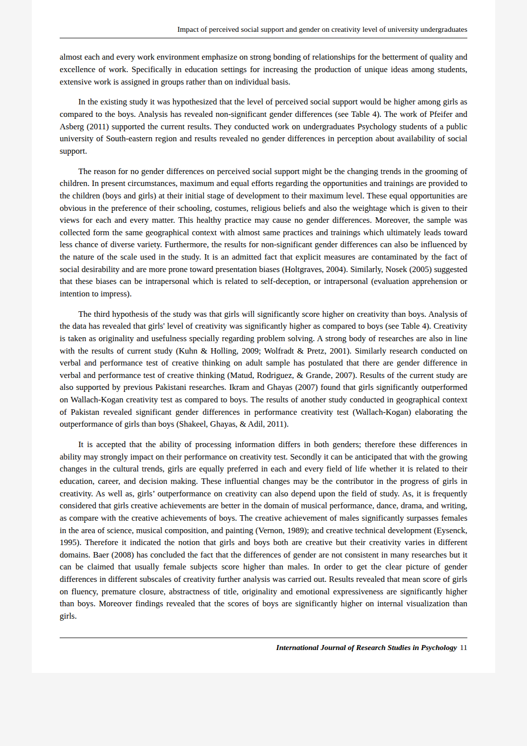Impact of perceived social support and gender on creativity level of university undergraduates
almost each and every work environment emphasize on strong bonding of relationships for the betterment of quality and excellence of work. Specifically in education settings for increasing the production of unique ideas among students, extensive work is assigned in groups rather than on individual basis.
In the existing study it was hypothesized that the level of perceived social support would be higher among girls as compared to the boys. Analysis has revealed non-significant gender differences (see Table 4). The work of Pfeifer and Asberg (2011) supported the current results. They conducted work on undergraduates Psychology students of a public university of South-eastern region and results revealed no gender differences in perception about availability of social support.
The reason for no gender differences on perceived social support might be the changing trends in the grooming of children. In present circumstances, maximum and equal efforts regarding the opportunities and trainings are provided to the children (boys and girls) at their initial stage of development to their maximum level. These equal opportunities are obvious in the preference of their schooling, costumes, religious beliefs and also the weightage which is given to their views for each and every matter. This healthy practice may cause no gender differences. Moreover, the sample was collected form the same geographical context with almost same practices and trainings which ultimately leads toward less chance of diverse variety. Furthermore, the results for non-significant gender differences can also be influenced by the nature of the scale used in the study. It is an admitted fact that explicit measures are contaminated by the fact of social desirability and are more prone toward presentation biases (Holtgraves, 2004). Similarly, Nosek (2005) suggested that these biases can be intrapersonal which is related to self-deception, or intrapersonal (evaluation apprehension or intention to impress).
The third hypothesis of the study was that girls will significantly score higher on creativity than boys. Analysis of the data has revealed that girls' level of creativity was significantly higher as compared to boys (see Table 4). Creativity is taken as originality and usefulness specially regarding problem solving. A strong body of researches are also in line with the results of current study (Kuhn & Holling, 2009; Wolfradt & Pretz, 2001). Similarly research conducted on verbal and performance test of creative thinking on adult sample has postulated that there are gender difference in verbal and performance test of creative thinking (Matud, Rodriguez, & Grande, 2007). Results of the current study are also supported by previous Pakistani researches. Ikram and Ghayas (2007) found that girls significantly outperformed on Wallach-Kogan creativity test as compared to boys. The results of another study conducted in geographical context of Pakistan revealed significant gender differences in performance creativity test (Wallach-Kogan) elaborating the outperformance of girls than boys (Shakeel, Ghayas, & Adil, 2011).
It is accepted that the ability of processing information differs in both genders; therefore these differences in ability may strongly impact on their performance on creativity test. Secondly it can be anticipated that with the growing changes in the cultural trends, girls are equally preferred in each and every field of life whether it is related to their education, career, and decision making. These influential changes may be the contributor in the progress of girls in creativity. As well as, girls’ outperformance on creativity can also depend upon the field of study. As, it is frequently considered that girls creative achievements are better in the domain of musical performance, dance, drama, and writing, as compare with the creative achievements of boys. The creative achievement of males significantly surpasses females in the area of science, musical composition, and painting (Vernon, 1989); and creative technical development (Eysenck, 1995). Therefore it indicated the notion that girls and boys both are creative but their creativity varies in different domains. Baer (2008) has concluded the fact that the differences of gender are not consistent in many researches but it can be claimed that usually female subjects score higher than males. In order to get the clear picture of gender differences in different subscales of creativity further analysis was carried out. Results revealed that mean score of girls on fluency, premature closure, abstractness of title, originality and emotional expressiveness are significantly higher than boys. Moreover findings revealed that the scores of boys are significantly higher on internal visualization than girls.
International Journal of Research Studies in Psychology 11